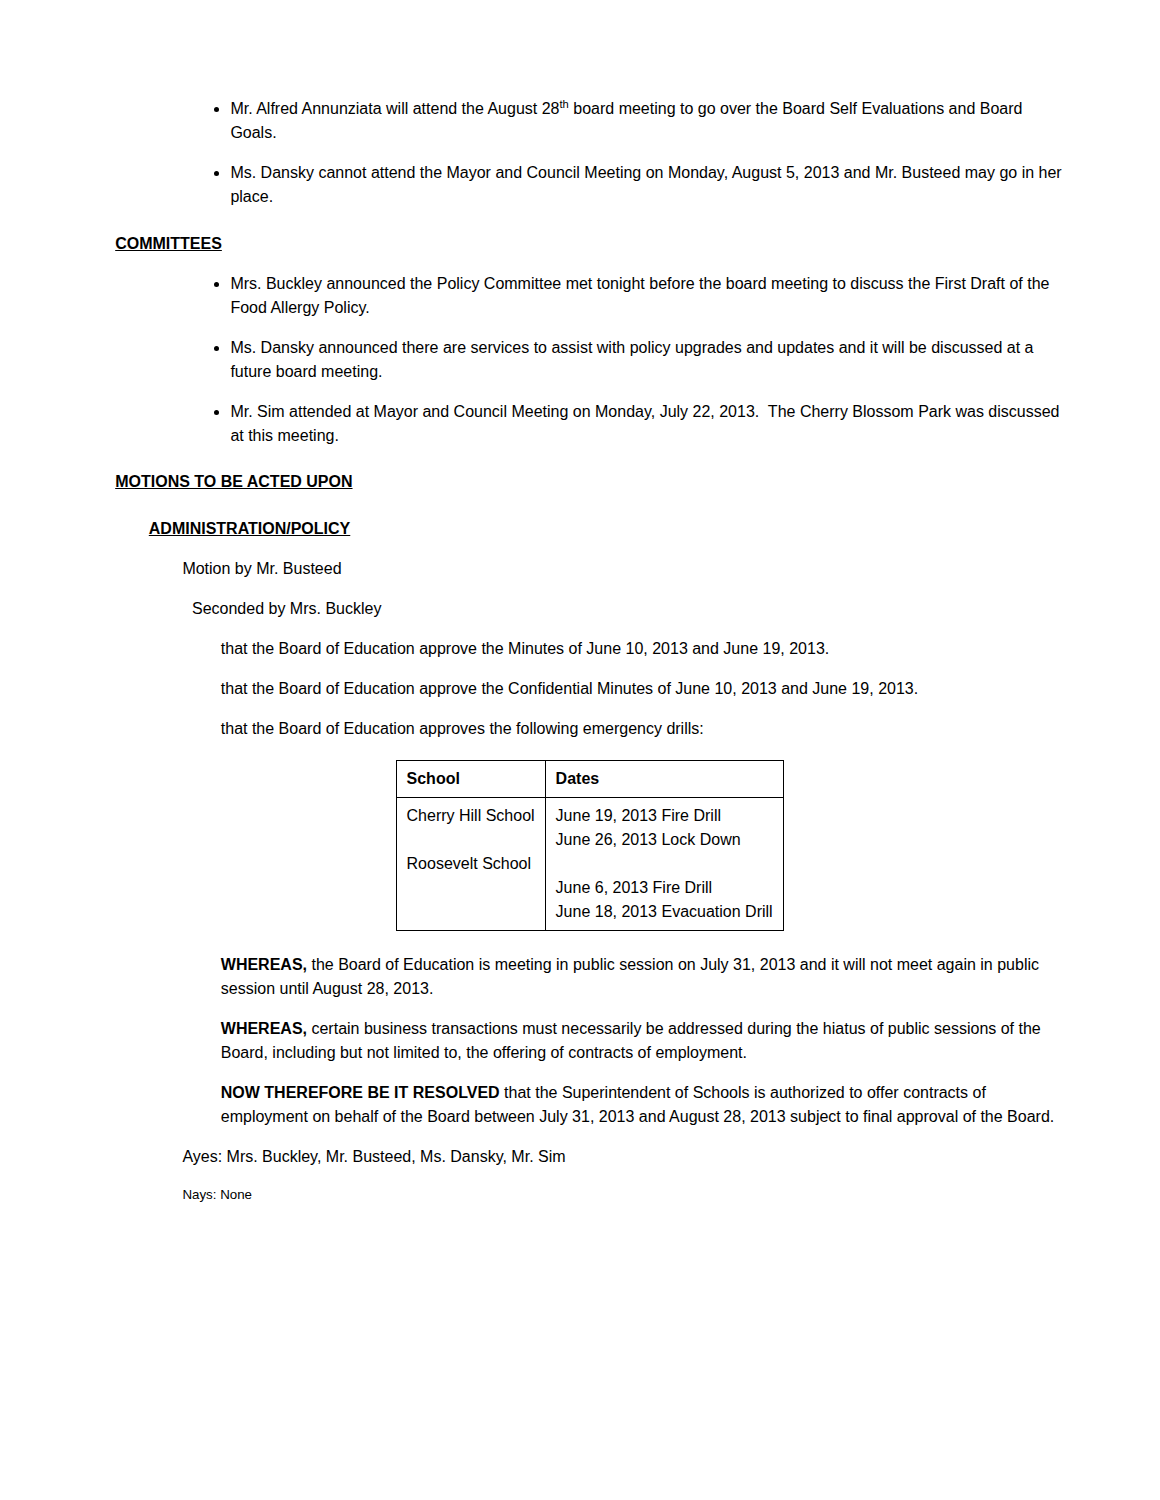Mr. Alfred Annunziata will attend the August 28th board meeting to go over the Board Self Evaluations and Board Goals.
Ms. Dansky cannot attend the Mayor and Council Meeting on Monday, August 5, 2013 and Mr. Busteed may go in her place.
COMMITTEES
Mrs. Buckley announced the Policy Committee met tonight before the board meeting to discuss the First Draft of the Food Allergy Policy.
Ms. Dansky announced there are services to assist with policy upgrades and updates and it will be discussed at a future board meeting.
Mr. Sim attended at Mayor and Council Meeting on Monday, July 22, 2013. The Cherry Blossom Park was discussed at this meeting.
MOTIONS TO BE ACTED UPON
ADMINISTRATION/POLICY
Motion by Mr. Busteed
Seconded by Mrs. Buckley
that the Board of Education approve the Minutes of June 10, 2013 and June 19, 2013.
that the Board of Education approve the Confidential Minutes of June 10, 2013 and June 19, 2013.
that the Board of Education approves the following emergency drills:
| School | Dates |
| --- | --- |
| Cherry Hill School Roosevelt School | June 19, 2013 Fire Drill June 26, 2013 Lock Down June 6, 2013 Fire Drill June 18, 2013 Evacuation Drill |
WHEREAS, the Board of Education is meeting in public session on July 31, 2013 and it will not meet again in public session until August 28, 2013.
WHEREAS, certain business transactions must necessarily be addressed during the hiatus of public sessions of the Board, including but not limited to, the offering of contracts of employment.
NOW THEREFORE BE IT RESOLVED that the Superintendent of Schools is authorized to offer contracts of employment on behalf of the Board between July 31, 2013 and August 28, 2013 subject to final approval of the Board.
Ayes: Mrs. Buckley, Mr. Busteed, Ms. Dansky, Mr. Sim
Nays: None